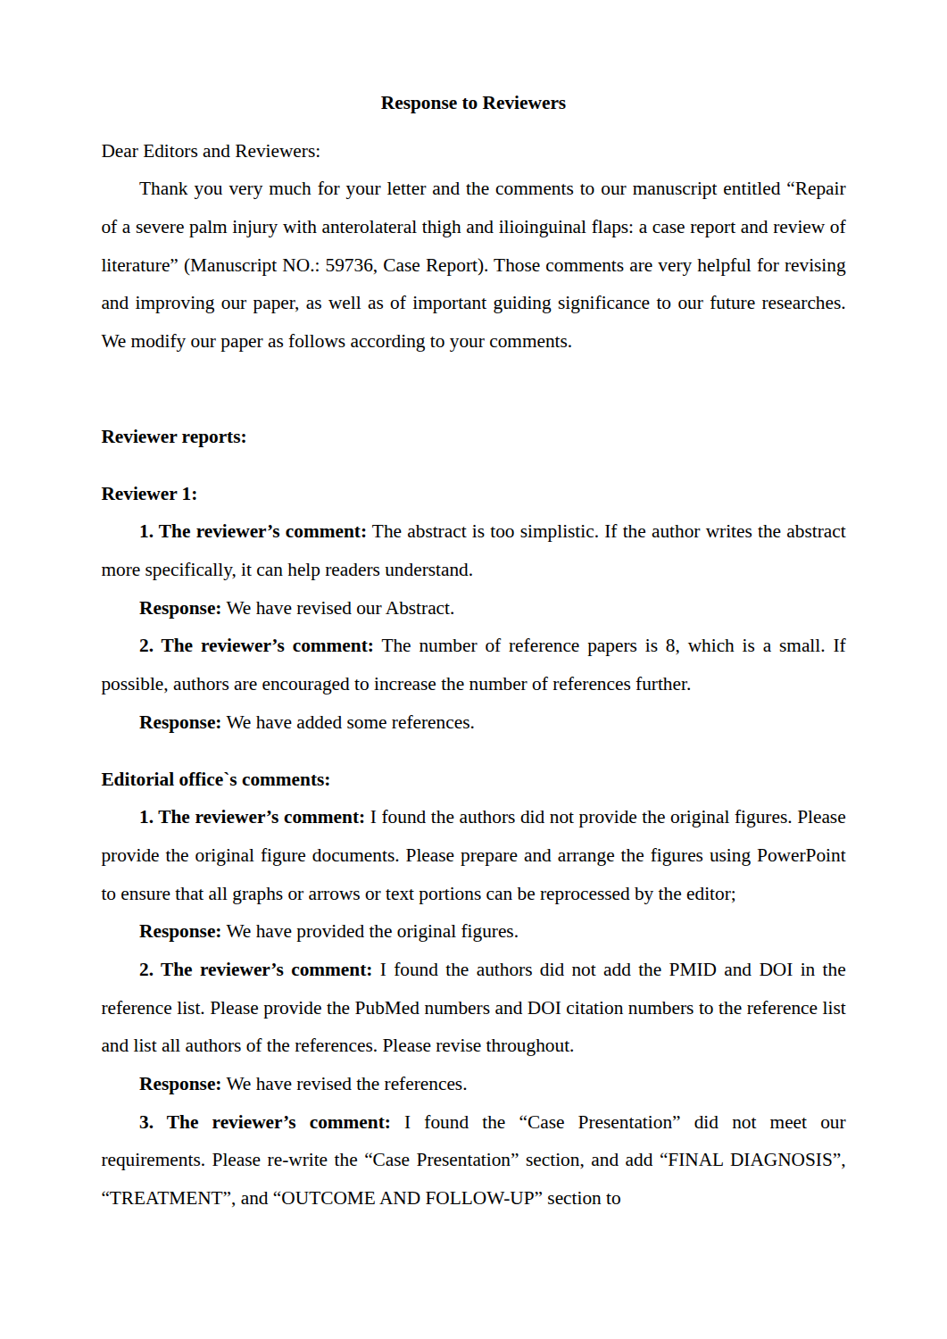Response to Reviewers
Dear Editors and Reviewers:
Thank you very much for your letter and the comments to our manuscript entitled “Repair of a severe palm injury with anterolateral thigh and ilioinguinal flaps: a case report and review of literature” (Manuscript NO.: 59736, Case Report). Those comments are very helpful for revising and improving our paper, as well as of important guiding significance to our future researches. We modify our paper as follows according to your comments.
Reviewer reports:
Reviewer 1:
1. The reviewer’s comment: The abstract is too simplistic. If the author writes the abstract more specifically, it can help readers understand.
Response: We have revised our Abstract.
2. The reviewer’s comment: The number of reference papers is 8, which is a small. If possible, authors are encouraged to increase the number of references further.
Response: We have added some references.
Editorial office`s comments:
1. The reviewer’s comment: I found the authors did not provide the original figures. Please provide the original figure documents. Please prepare and arrange the figures using PowerPoint to ensure that all graphs or arrows or text portions can be reprocessed by the editor;
Response: We have provided the original figures.
2. The reviewer’s comment: I found the authors did not add the PMID and DOI in the reference list. Please provide the PubMed numbers and DOI citation numbers to the reference list and list all authors of the references. Please revise throughout.
Response: We have revised the references.
3. The reviewer’s comment: I found the “Case Presentation” did not meet our requirements. Please re-write the “Case Presentation” section, and add “FINAL DIAGNOSIS”, “TREATMENT”, and “OUTCOME AND FOLLOW-UP” section to